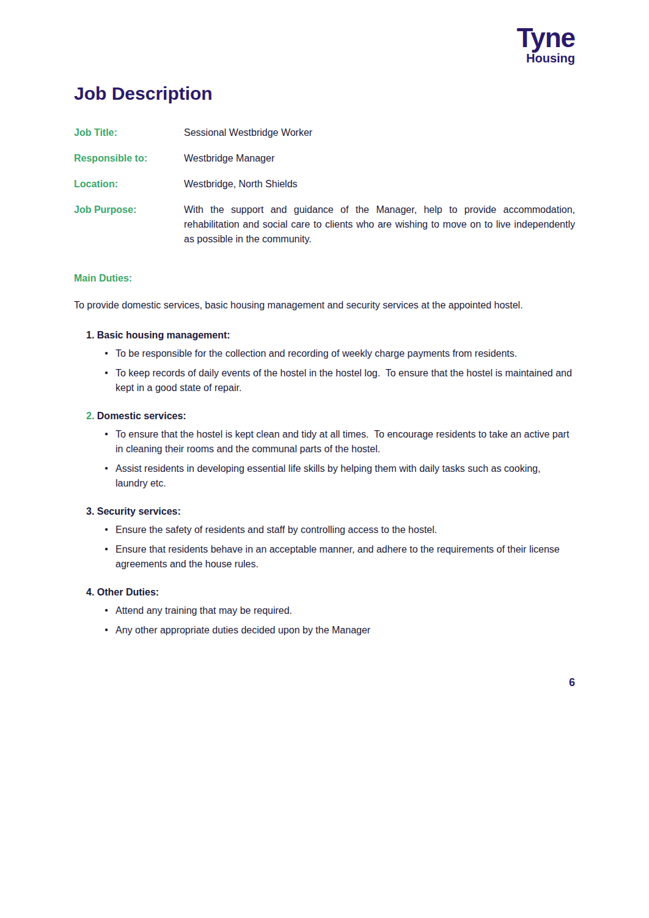Tyne
Housing
Job Description
Job Title:
Sessional Westbridge Worker
Responsible to:
Westbridge Manager
Location:
Westbridge, North Shields
Job Purpose:
With the support and guidance of the Manager, help to provide accommodation, rehabilitation and social care to clients who are wishing to move on to live independently as possible in the community.
Main Duties:
To provide domestic services, basic housing management and security services at the appointed hostel.
Basic housing management:
To be responsible for the collection and recording of weekly charge payments from residents.
To keep records of daily events of the hostel in the hostel log. To ensure that the hostel is maintained and kept in a good state of repair.
Domestic services:
To ensure that the hostel is kept clean and tidy at all times. To encourage residents to take an active part in cleaning their rooms and the communal parts of the hostel.
Assist residents in developing essential life skills by helping them with daily tasks such as cooking, laundry etc.
Security services:
Ensure the safety of residents and staff by controlling access to the hostel.
Ensure that residents behave in an acceptable manner, and adhere to the requirements of their license agreements and the house rules.
Other Duties:
Attend any training that may be required.
Any other appropriate duties decided upon by the Manager
6